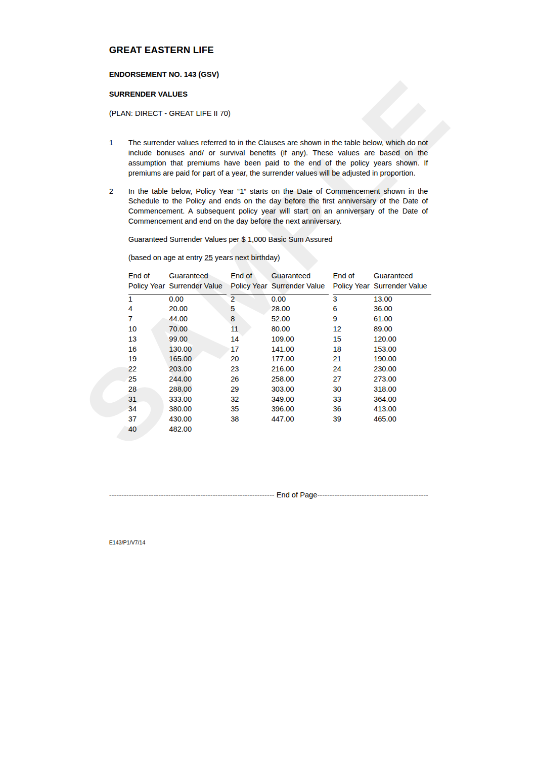SAMPLE
GREAT EASTERN LIFE
ENDORSEMENT NO. 143 (GSV)
SURRENDER VALUES
(PLAN: DIRECT - GREAT LIFE II 70)
1 The surrender values referred to in the Clauses are shown in the table below, which do not include bonuses and/ or survival benefits (if any). These values are based on the assumption that premiums have been paid to the end of the policy years shown. If premiums are paid for part of a year, the surrender values will be adjusted in proportion.
2 In the table below, Policy Year “1” starts on the Date of Commencement shown in the Schedule to the Policy and ends on the day before the first anniversary of the Date of Commencement. A subsequent policy year will start on an anniversary of the Date of Commencement and end on the day before the next anniversary.
Guaranteed Surrender Values per $ 1,000 Basic Sum Assured
(based on age at entry 25 years next birthday)
| End of Policy Year | Guaranteed Surrender Value | | End of Policy Year | Guaranteed Surrender Value | | End of Policy Year | Guaranteed Surrender Value |
| --- | --- | --- | --- | --- | --- | --- | --- |
| 1 | 0.00 | | 2 | 0.00 | | 3 | 13.00 |
| 4 | 20.00 | | 5 | 28.00 | | 6 | 36.00 |
| 7 | 44.00 | | 8 | 52.00 | | 9 | 61.00 |
| 10 | 70.00 | | 11 | 80.00 | | 12 | 89.00 |
| 13 | 99.00 | | 14 | 109.00 | | 15 | 120.00 |
| 16 | 130.00 | | 17 | 141.00 | | 18 | 153.00 |
| 19 | 165.00 | | 20 | 177.00 | | 21 | 190.00 |
| 22 | 203.00 | | 23 | 216.00 | | 24 | 230.00 |
| 25 | 244.00 | | 26 | 258.00 | | 27 | 273.00 |
| 28 | 288.00 | | 29 | 303.00 | | 30 | 318.00 |
| 31 | 333.00 | | 32 | 349.00 | | 33 | 364.00 |
| 34 | 380.00 | | 35 | 396.00 | | 36 | 413.00 |
| 37 | 430.00 | | 38 | 447.00 | | 39 | 465.00 |
| 40 | 482.00 | | | | | | |
------------------------------------------------------------------- End of Page-------------------------------------------------------------------
E143/P1/V7/14